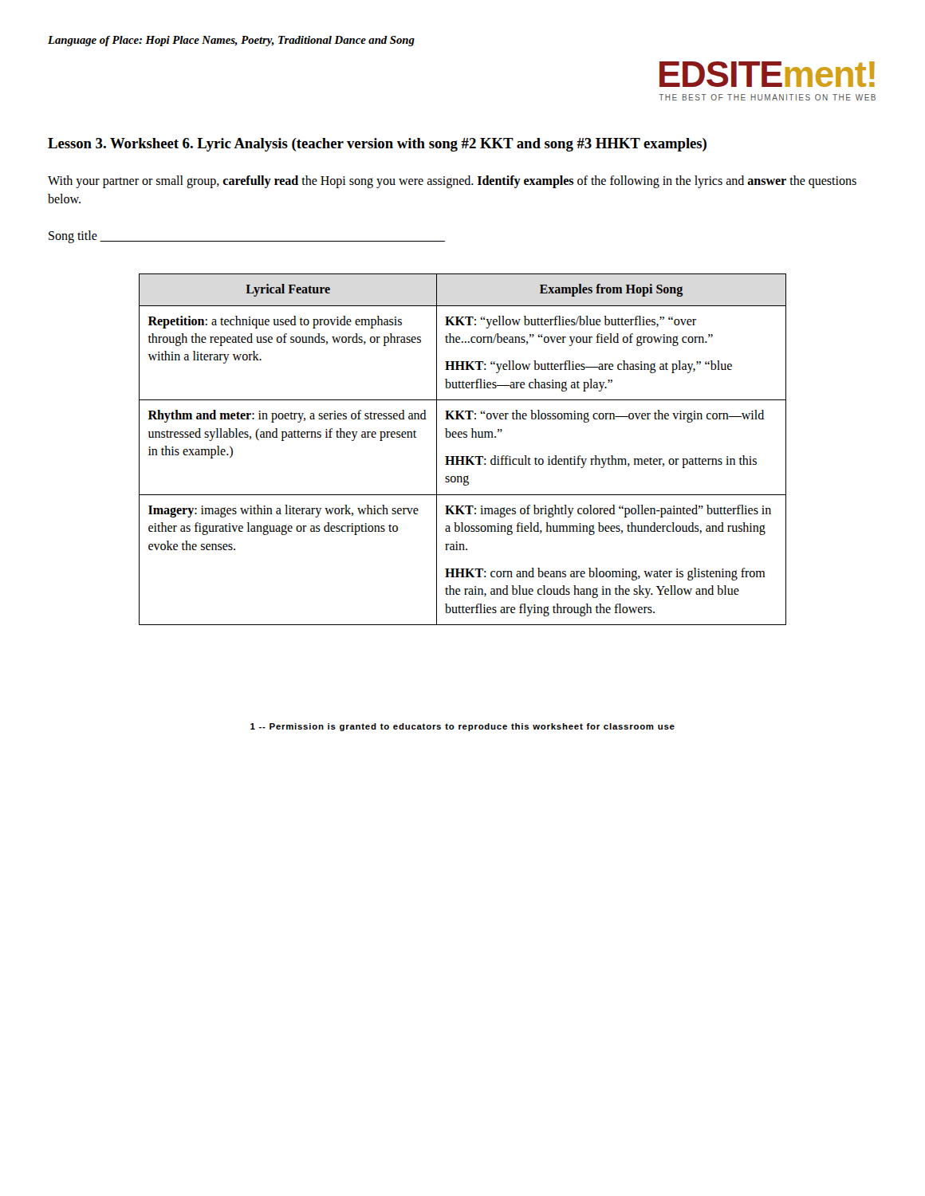Language of Place: Hopi Place Names, Poetry, Traditional Dance and Song
EDSITE ment!
THE BEST OF THE HUMANITIES ON THE WEB
Lesson 3. Worksheet 6. Lyric Analysis (teacher version with song #2 KKT and song #3 HHKT examples)
With your partner or small group, carefully read the Hopi song you were assigned. Identify examples of the following in the lyrics and answer the questions below.
Song title ______________________________________________________
| Lyrical Feature | Examples from Hopi Song |
| --- | --- |
| Repetition : a technique used to provide emphasis through the repeated use of sounds, words, or phrases within a literary work. | KKT : “yellow butterflies/blue butterflies,” “over the...corn/beans,” “over your field of growing corn.” HHKT : “yellow butterflies—are chasing at play,” “blue butterflies—are chasing at play.” |
| Rhythm and meter : in poetry, a series of stressed and unstressed syllables, (and patterns if they are present in this example.) | KKT : “over the blossoming corn—over the virgin corn—wild bees hum.” HHKT : difficult to identify rhythm, meter, or patterns in this song |
| Imagery : images within a literary work, which serve either as figurative language or as descriptions to evoke the senses. | KKT : images of brightly colored “pollen-painted” butterflies in a blossoming field, humming bees, thunderclouds, and rushing rain. HHKT : corn and beans are blooming, water is glistening from the rain, and blue clouds hang in the sky. Yellow and blue butterflies are flying through the flowers. |
1 -- Permission is granted to educators to reproduce this worksheet for classroom use